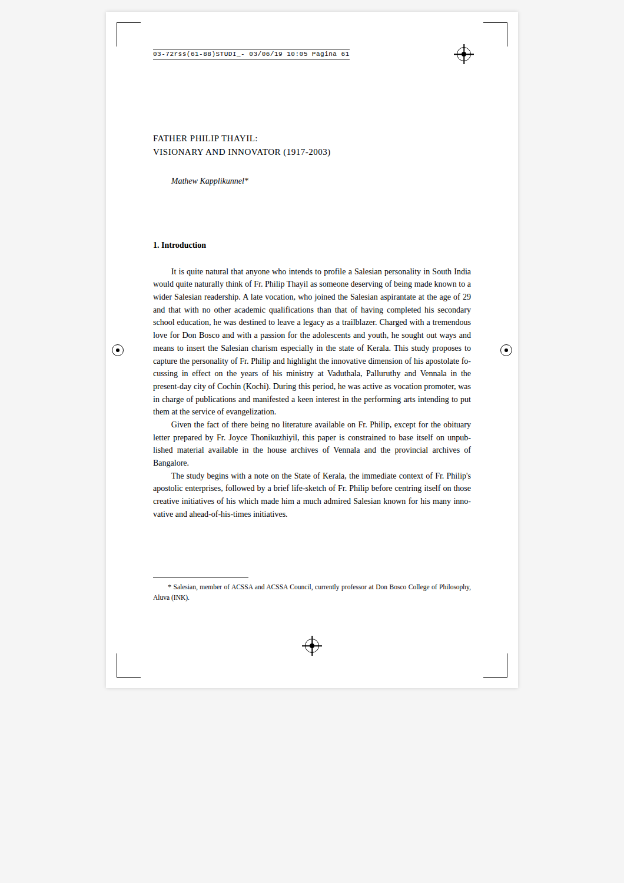03-72rss(61-88)STUDI_- 03/06/19 10:05 Pagina 61
Father Philip Thayil:
Visionary and Innovator (1917-2003)
Mathew Kapplikunnel*
1. Introduction
It is quite natural that anyone who intends to profile a Salesian personality in South India would quite naturally think of Fr. Philip Thayil as someone deserving of being made known to a wider Salesian readership. A late vocation, who joined the Salesian aspirantate at the age of 29 and that with no other academic qualifications than that of having completed his secondary school education, he was destined to leave a legacy as a trailblazer. Charged with a tremendous love for Don Bosco and with a passion for the adolescents and youth, he sought out ways and means to insert the Salesian charism especially in the state of Kerala. This study proposes to capture the personality of Fr. Philip and highlight the innovative dimension of his apostolate focussing in effect on the years of his ministry at Vaduthala, Palluruthy and Vennala in the present-day city of Cochin (Kochi). During this period, he was active as vocation promoter, was in charge of publications and manifested a keen interest in the performing arts intending to put them at the service of evangelization.
Given the fact of there being no literature available on Fr. Philip, except for the obituary letter prepared by Fr. Joyce Thonikuzhiyil, this paper is constrained to base itself on unpublished material available in the house archives of Vennala and the provincial archives of Bangalore.
The study begins with a note on the State of Kerala, the immediate context of Fr. Philip's apostolic enterprises, followed by a brief life-sketch of Fr. Philip before centring itself on those creative initiatives of his which made him a much admired Salesian known for his many innovative and ahead-of-his-times initiatives.
* Salesian, member of ACSSA and ACSSA Council, currently professor at Don Bosco College of Philosophy, Aluva (INK).